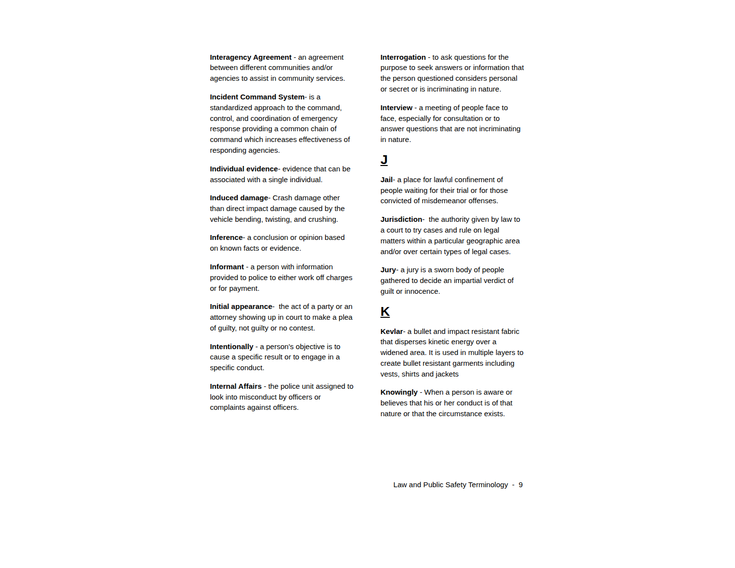Interagency Agreement - an agreement between different communities and/or agencies to assist in community services.
Incident Command System- is a standardized approach to the command, control, and coordination of emergency response providing a common chain of command which increases effectiveness of responding agencies.
Individual evidence- evidence that can be associated with a single individual.
Induced damage- Crash damage other than direct impact damage caused by the vehicle bending, twisting, and crushing.
Inference- a conclusion or opinion based on known facts or evidence.
Informant - a person with information provided to police to either work off charges or for payment.
Initial appearance- the act of a party or an attorney showing up in court to make a plea of guilty, not guilty or no contest.
Intentionally - a person's objective is to cause a specific result or to engage in a specific conduct.
Internal Affairs - the police unit assigned to look into misconduct by officers or complaints against officers.
Interrogation - to ask questions for the purpose to seek answers or information that the person questioned considers personal or secret or is incriminating in nature.
Interview - a meeting of people face to face, especially for consultation or to answer questions that are not incriminating in nature.
J
Jail- a place for lawful confinement of people waiting for their trial or for those convicted of misdemeanor offenses.
Jurisdiction- the authority given by law to a court to try cases and rule on legal matters within a particular geographic area and/or over certain types of legal cases.
Jury- a jury is a sworn body of people gathered to decide an impartial verdict of guilt or innocence.
K
Kevlar- a bullet and impact resistant fabric that disperses kinetic energy over a widened area. It is used in multiple layers to create bullet resistant garments including vests, shirts and jackets
Knowingly - When a person is aware or believes that his or her conduct is of that nature or that the circumstance exists.
Law and Public Safety Terminology - 9